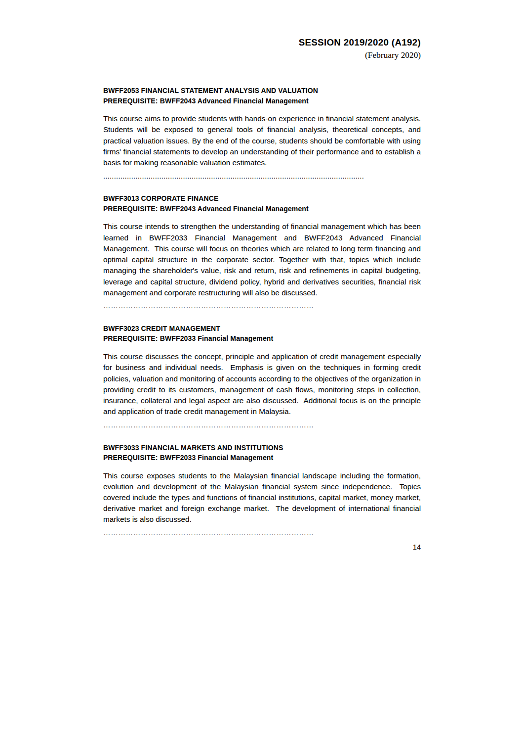SESSION 2019/2020 (A192)
(February 2020)
BWFF2053 FINANCIAL STATEMENT ANALYSIS AND VALUATION
PREREQUISITE: BWFF2043 Advanced Financial Management
This course aims to provide students with hands-on experience in financial statement analysis. Students will be exposed to general tools of financial analysis, theoretical concepts, and practical valuation issues. By the end of the course, students should be comfortable with using firms' financial statements to develop an understanding of their performance and to establish a basis for making reasonable valuation estimates.
.........................................................................................................................
BWFF3013 CORPORATE FINANCE
PREREQUISITE: BWFF2043 Advanced Financial Management
This course intends to strengthen the understanding of financial management which has been learned in BWFF2033 Financial Management and BWFF2043 Advanced Financial Management. This course will focus on theories which are related to long term financing and optimal capital structure in the corporate sector. Together with that, topics which include managing the shareholder's value, risk and return, risk and refinements in capital budgeting, leverage and capital structure, dividend policy, hybrid and derivatives securities, financial risk management and corporate restructuring will also be discussed.
…………………………………………………………………………
BWFF3023 CREDIT MANAGEMENT
PREREQUISITE: BWFF2033 Financial Management
This course discusses the concept, principle and application of credit management especially for business and individual needs. Emphasis is given on the techniques in forming credit policies, valuation and monitoring of accounts according to the objectives of the organization in providing credit to its customers, management of cash flows, monitoring steps in collection, insurance, collateral and legal aspect are also discussed. Additional focus is on the principle and application of trade credit management in Malaysia.
…………………………………………………………………………
BWFF3033 FINANCIAL MARKETS AND INSTITUTIONS
PREREQUISITE: BWFF2033 Financial Management
This course exposes students to the Malaysian financial landscape including the formation, evolution and development of the Malaysian financial system since independence. Topics covered include the types and functions of financial institutions, capital market, money market, derivative market and foreign exchange market. The development of international financial markets is also discussed.
…………………………………………………………………………
14